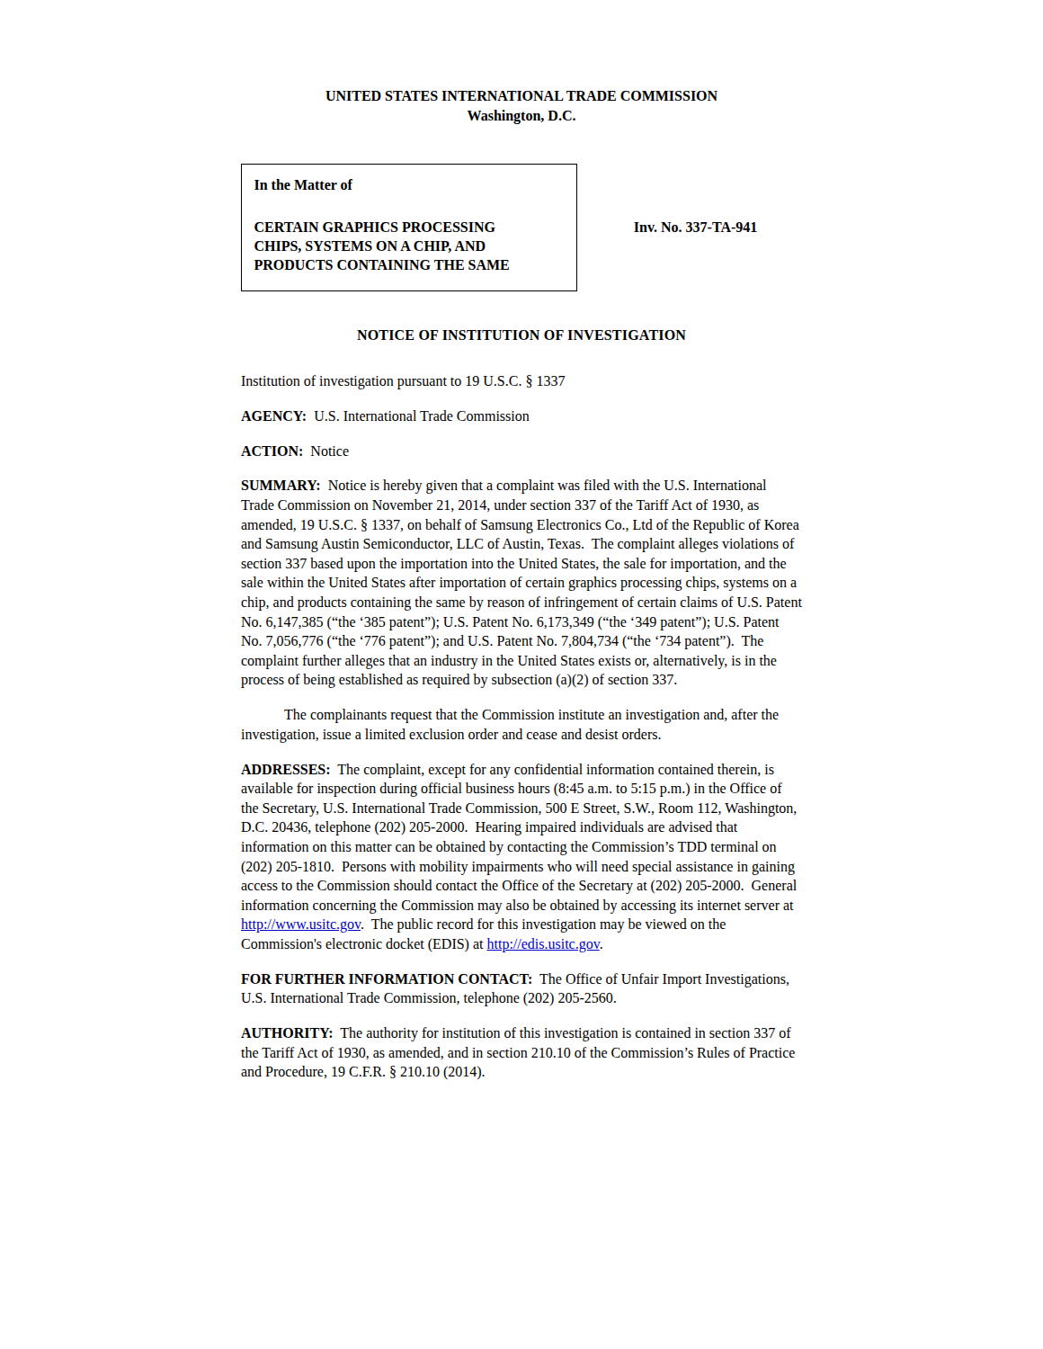United States International Trade Commission
Washington, D.C.
In the Matter of
CERTAIN GRAPHICS PROCESSING
CHIPS, SYSTEMS ON A CHIP, AND
PRODUCTS CONTAINING THE SAME
Inv. No. 337-TA-941
NOTICE OF INSTITUTION OF INVESTIGATION
Institution of investigation pursuant to 19 U.S.C. § 1337
AGENCY: U.S. International Trade Commission
ACTION: Notice
SUMMARY: Notice is hereby given that a complaint was filed with the U.S. International Trade Commission on November 21, 2014, under section 337 of the Tariff Act of 1930, as amended, 19 U.S.C. § 1337, on behalf of Samsung Electronics Co., Ltd of the Republic of Korea and Samsung Austin Semiconductor, LLC of Austin, Texas. The complaint alleges violations of section 337 based upon the importation into the United States, the sale for importation, and the sale within the United States after importation of certain graphics processing chips, systems on a chip, and products containing the same by reason of infringement of certain claims of U.S. Patent No. 6,147,385 (“the ‘385 patent”); U.S. Patent No. 6,173,349 (“the ‘349 patent”); U.S. Patent No. 7,056,776 (“the ‘776 patent”); and U.S. Patent No. 7,804,734 (“the ‘734 patent”). The complaint further alleges that an industry in the United States exists or, alternatively, is in the process of being established as required by subsection (a)(2) of section 337.
The complainants request that the Commission institute an investigation and, after the investigation, issue a limited exclusion order and cease and desist orders.
ADDRESSES: The complaint, except for any confidential information contained therein, is available for inspection during official business hours (8:45 a.m. to 5:15 p.m.) in the Office of the Secretary, U.S. International Trade Commission, 500 E Street, S.W., Room 112, Washington, D.C. 20436, telephone (202) 205-2000. Hearing impaired individuals are advised that information on this matter can be obtained by contacting the Commission’s TDD terminal on (202) 205-1810. Persons with mobility impairments who will need special assistance in gaining access to the Commission should contact the Office of the Secretary at (202) 205-2000. General information concerning the Commission may also be obtained by accessing its internet server at http://www.usitc.gov. The public record for this investigation may be viewed on the Commission's electronic docket (EDIS) at http://edis.usitc.gov.
FOR FURTHER INFORMATION CONTACT: The Office of Unfair Import Investigations, U.S. International Trade Commission, telephone (202) 205-2560.
AUTHORITY: The authority for institution of this investigation is contained in section 337 of the Tariff Act of 1930, as amended, and in section 210.10 of the Commission’s Rules of Practice and Procedure, 19 C.F.R. § 210.10 (2014).